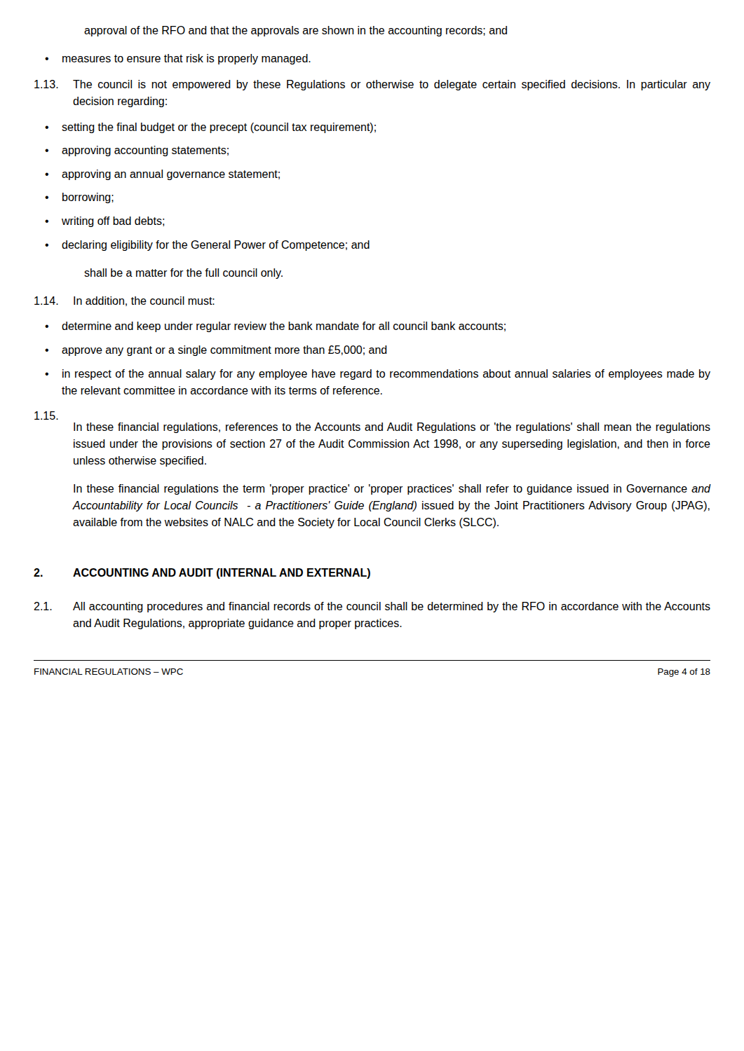approval of the RFO and that the approvals are shown in the accounting records; and
measures to ensure that risk is properly managed.
1.13.
The council is not empowered by these Regulations or otherwise to delegate certain specified decisions. In particular any decision regarding:
setting the final budget or the precept (council tax requirement);
approving accounting statements;
approving an annual governance statement;
borrowing;
writing off bad debts;
declaring eligibility for the General Power of Competence; and
shall be a matter for the full council only.
1.14.
In addition, the council must:
determine and keep under regular review the bank mandate for all council bank accounts;
approve any grant or a single commitment more than £5,000; and
in respect of the annual salary for any employee have regard to recommendations about annual salaries of employees made by the relevant committee in accordance with its terms of reference.
1.15.
In these financial regulations, references to the Accounts and Audit Regulations or 'the regulations' shall mean the regulations issued under the provisions of section 27 of the Audit Commission Act 1998, or any superseding legislation, and then in force unless otherwise specified.
In these financial regulations the term 'proper practice' or 'proper practices' shall refer to guidance issued in Governance and Accountability for Local Councils - a Practitioners' Guide (England) issued by the Joint Practitioners Advisory Group (JPAG), available from the websites of NALC and the Society for Local Council Clerks (SLCC).
2. ACCOUNTING AND AUDIT (INTERNAL AND EXTERNAL)
2.1.
All accounting procedures and financial records of the council shall be determined by the RFO in accordance with the Accounts and Audit Regulations, appropriate guidance and proper practices.
FINANCIAL REGULATIONS – WPC Page 4 of 18